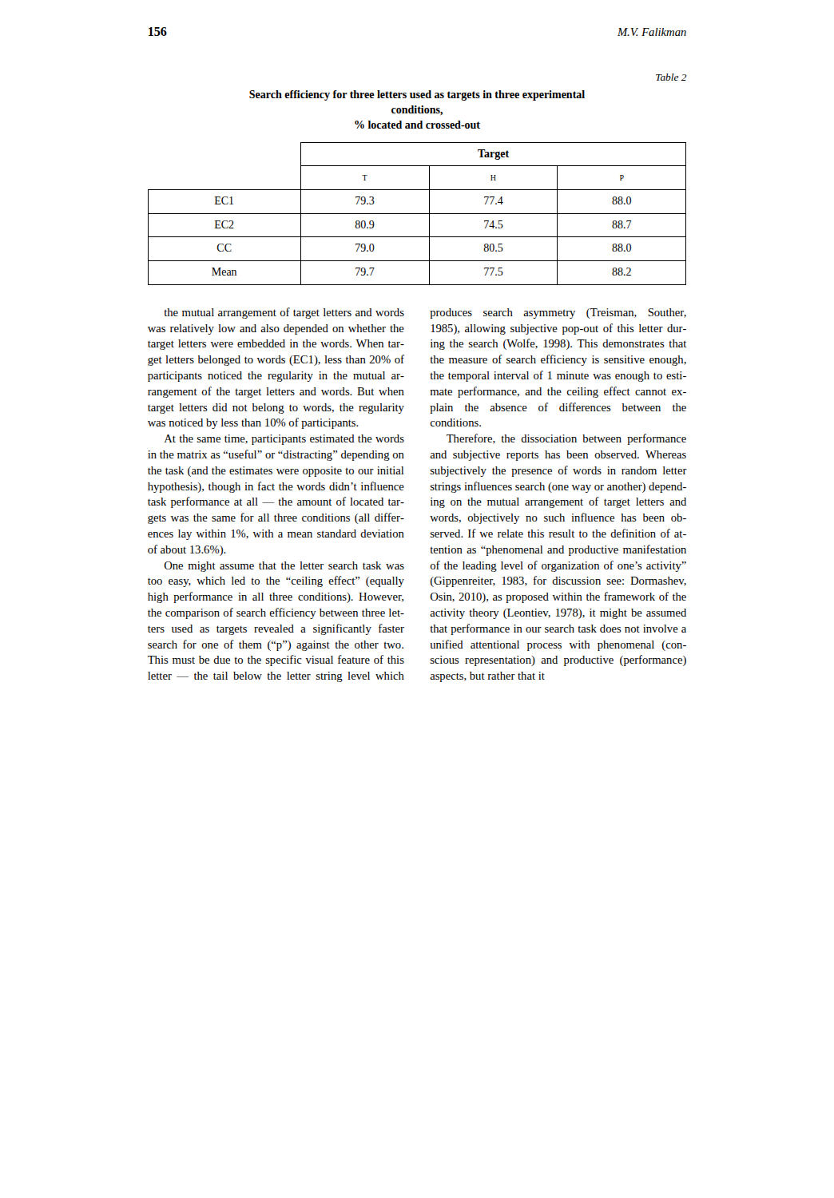156 M.V. Falikman
Table 2
Search efficiency for three letters used as targets in three experimental conditions,
% located and crossed-out
| | Target |
| --- | --- |
| т | н | р |
| EC1 | 79.3 | 77.4 | 88.0 |
| EC2 | 80.9 | 74.5 | 88.7 |
| CC | 79.0 | 80.5 | 88.0 |
| Mean | 79.7 | 77.5 | 88.2 |
the mutual arrangement of target letters and words was relatively low and also depended on whether the target letters were embedded in the words. When target letters belonged to words (EC1), less than 20% of participants noticed the regularity in the mutual arrangement of the target letters and words. But when target letters did not belong to words, the regularity was noticed by less than 10% of participants.
At the same time, participants estimated the words in the matrix as “useful” or “distracting” depending on the task (and the estimates were opposite to our initial hypothesis), though in fact the words didn’t influence task performance at all — the amount of located targets was the same for all three conditions (all differences lay within 1%, with a mean standard deviation of about 13.6%).
One might assume that the letter search task was too easy, which led to the “ceiling effect” (equally high performance in all three conditions). However, the comparison of search efficiency between three letters used as targets revealed a significantly faster search for one of them (“р”) against the other two. This must be due to the specific visual feature of this letter — the tail below the letter string level which produces search asymmetry (Treisman, Souther, 1985), allowing subjective pop-out of this letter during the search (Wolfe, 1998). This demonstrates that the measure of search efficiency is sensitive enough, the temporal interval of 1 minute was enough to estimate performance, and the ceiling effect cannot explain the absence of differences between the conditions.
Therefore, the dissociation between performance and subjective reports has been observed. Whereas subjectively the presence of words in random letter strings influences search (one way or another) depending on the mutual arrangement of target letters and words, objectively no such influence has been observed. If we relate this result to the definition of attention as “phenomenal and productive manifestation of the leading level of organization of one’s activity” (Gippenreiter, 1983, for discussion see: Dormashev, Osin, 2010), as proposed within the framework of the activity theory (Leontiev, 1978), it might be assumed that performance in our search task does not involve a unified attentional process with phenomenal (conscious representation) and productive (performance) aspects, but rather that it